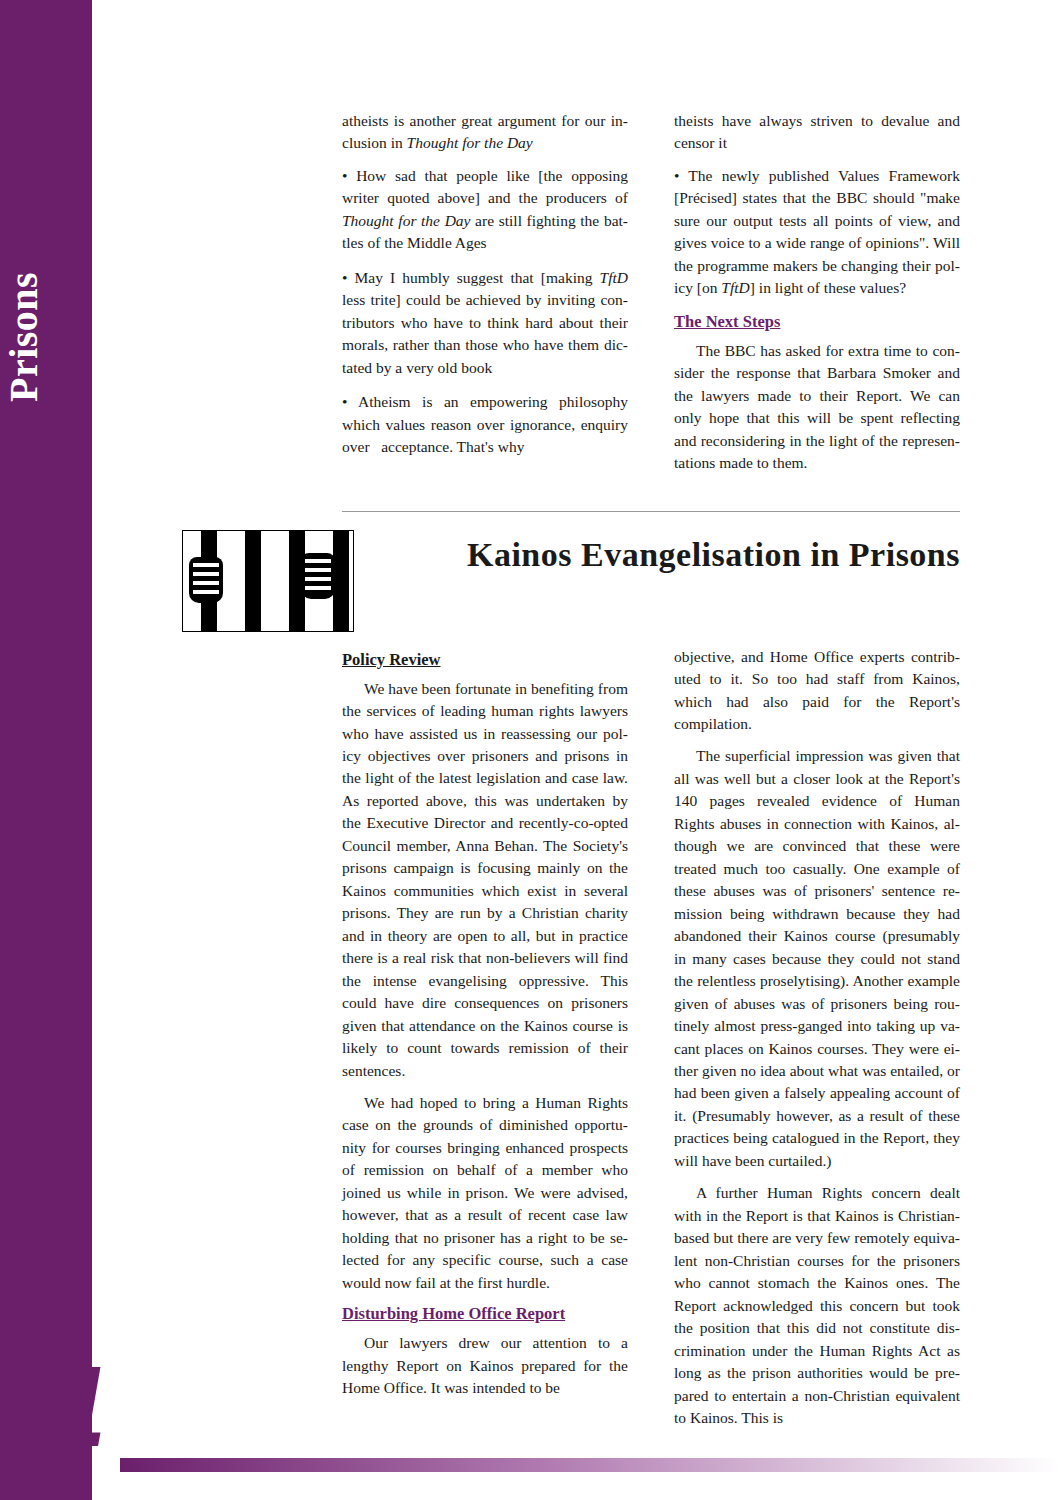Prisons
4
atheists is another great argument for our inclusion in Thought for the Day
• How sad that people like [the opposing writer quoted above] and the producers of Thought for the Day are still fighting the battles of the Middle Ages
• May I humbly suggest that [making TftD less trite] could be achieved by inviting contributors who have to think hard about their morals, rather than those who have them dictated by a very old book
• Atheism is an empowering philosophy which values reason over ignorance, enquiry over acceptance. That's why
theists have always striven to devalue and censor it
• The newly published Values Framework [Précised] states that the BBC should "make sure our output tests all points of view, and gives voice to a wide range of opinions". Will the programme makers be changing their policy [on TftD] in light of these values?
The Next Steps
The BBC has asked for extra time to consider the response that Barbara Smoker and the lawyers made to their Report. We can only hope that this will be spent reflecting and reconsidering in the light of the representations made to them.
Kainos Evangelisation in Prisons
Policy Review
We have been fortunate in benefiting from the services of leading human rights lawyers who have assisted us in reassessing our policy objectives over prisoners and prisons in the light of the latest legislation and case law. As reported above, this was undertaken by the Executive Director and recently-co-opted Council member, Anna Behan. The Society's prisons campaign is focusing mainly on the Kainos communities which exist in several prisons. They are run by a Christian charity and in theory are open to all, but in practice there is a real risk that non-believers will find the intense evangelising oppressive. This could have dire consequences on prisoners given that attendance on the Kainos course is likely to count towards remission of their sentences.
We had hoped to bring a Human Rights case on the grounds of diminished opportunity for courses bringing enhanced prospects of remission on behalf of a member who joined us while in prison. We were advised, however, that as a result of recent case law holding that no prisoner has a right to be selected for any specific course, such a case would now fail at the first hurdle.
Disturbing Home Office Report
Our lawyers drew our attention to a lengthy Report on Kainos prepared for the Home Office. It was intended to be
objective, and Home Office experts contributed to it. So too had staff from Kainos, which had also paid for the Report's compilation.
The superficial impression was given that all was well but a closer look at the Report's 140 pages revealed evidence of Human Rights abuses in connection with Kainos, although we are convinced that these were treated much too casually. One example of these abuses was of prisoners' sentence remission being withdrawn because they had abandoned their Kainos course (presumably in many cases because they could not stand the relentless proselytising). Another example given of abuses was of prisoners being routinely almost press-ganged into taking up vacant places on Kainos courses. They were either given no idea about what was entailed, or had been given a falsely appealing account of it. (Presumably however, as a result of these practices being catalogued in the Report, they will have been curtailed.)
A further Human Rights concern dealt with in the Report is that Kainos is Christian-based but there are very few remotely equivalent non-Christian courses for the prisoners who cannot stomach the Kainos ones. The Report acknowledged this concern but took the position that this did not constitute discrimination under the Human Rights Act as long as the prison authorities would be prepared to entertain a non-Christian equivalent to Kainos. This is